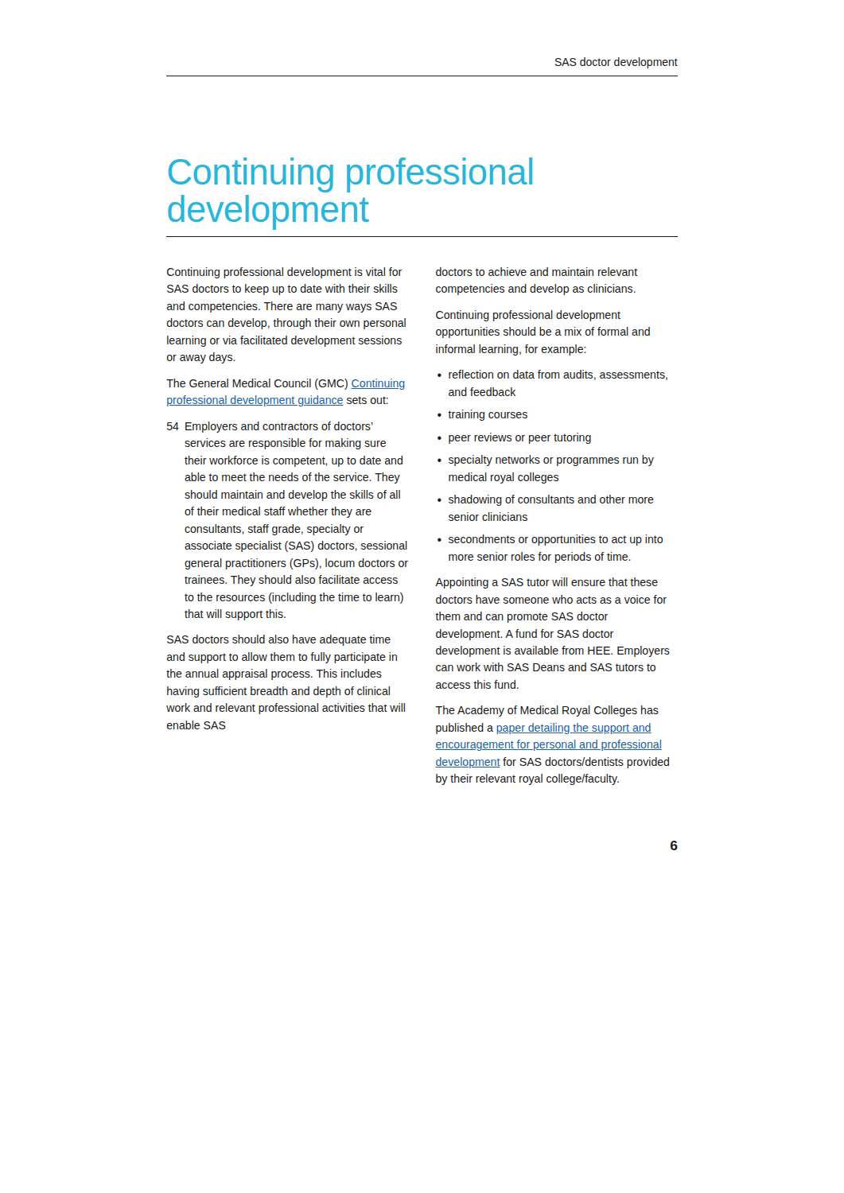SAS doctor development
Continuing professional
development
Continuing professional development is vital for SAS doctors to keep up to date with their skills and competencies. There are many ways SAS doctors can develop, through their own personal learning or via facilitated development sessions or away days.
The General Medical Council (GMC) Continuing professional development guidance sets out:
54 Employers and contractors of doctors’ services are responsible for making sure their workforce is competent, up to date and able to meet the needs of the service. They should maintain and develop the skills of all of their medical staff whether they are consultants, staff grade, specialty or associate specialist (SAS) doctors, sessional general practitioners (GPs), locum doctors or trainees. They should also facilitate access to the resources (including the time to learn) that will support this.
SAS doctors should also have adequate time and support to allow them to fully participate in the annual appraisal process. This includes having sufficient breadth and depth of clinical work and relevant professional activities that will enable SAS
doctors to achieve and maintain relevant competencies and develop as clinicians.
Continuing professional development opportunities should be a mix of formal and informal learning, for example:
reflection on data from audits, assessments, and feedback
training courses
peer reviews or peer tutoring
specialty networks or programmes run by medical royal colleges
shadowing of consultants and other more senior clinicians
secondments or opportunities to act up into more senior roles for periods of time.
Appointing a SAS tutor will ensure that these doctors have someone who acts as a voice for them and can promote SAS doctor development. A fund for SAS doctor development is available from HEE. Employers can work with SAS Deans and SAS tutors to access this fund.
The Academy of Medical Royal Colleges has published a paper detailing the support and encouragement for personal and professional development for SAS doctors/dentists provided by their relevant royal college/faculty.
6